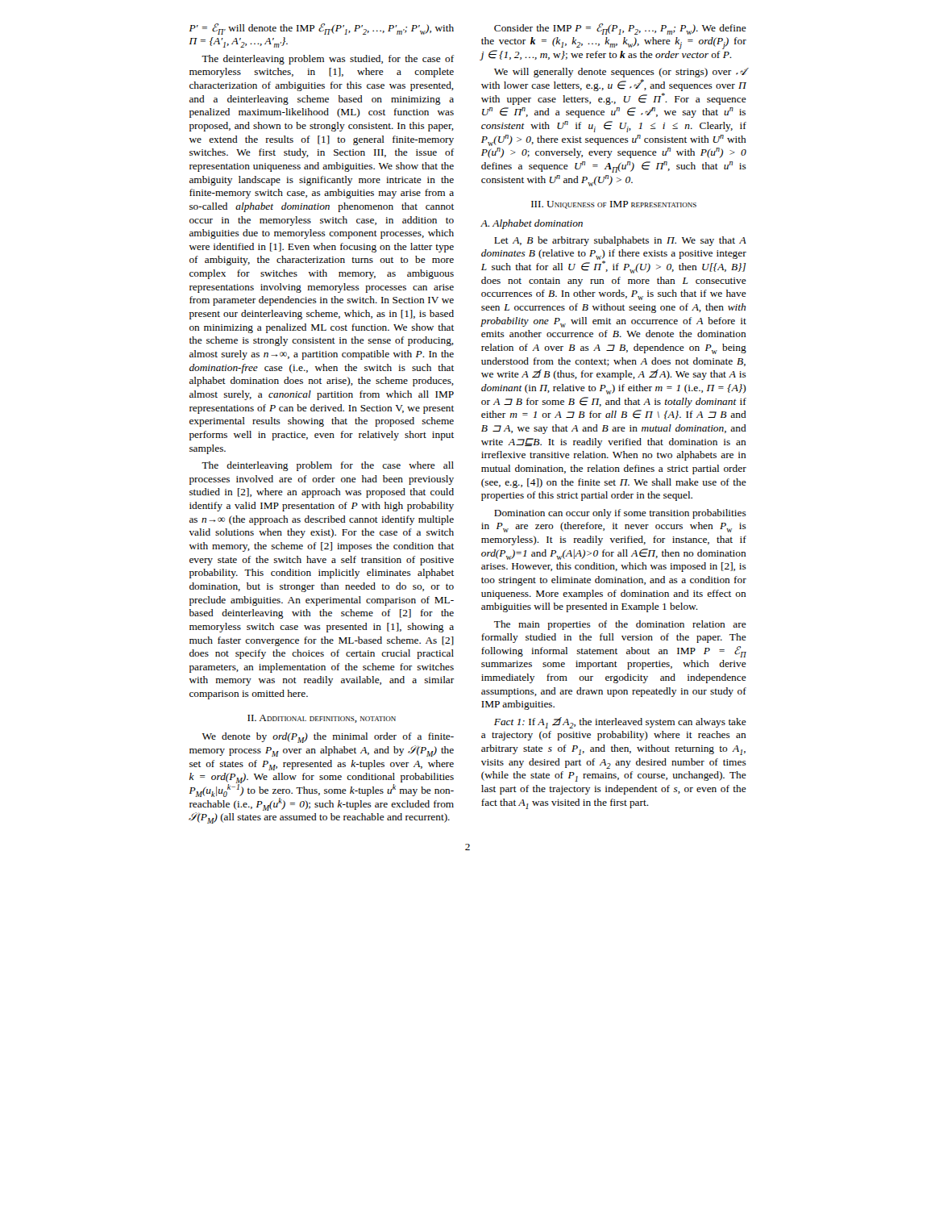P′ = ℰΠ′ will denote the IMP ℰΠ′(P′1, P′2, …, P′m′; P′w), with Π = {A′1, A′2, …, A′m′}.
The deinterleaving problem was studied, for the case of memoryless switches, in [1], where a complete characterization of ambiguities for this case was presented, and a deinterleaving scheme based on minimizing a penalized maximum-likelihood (ML) cost function was proposed, and shown to be strongly consistent. In this paper, we extend the results of [1] to general finite-memory switches. We first study, in Section III, the issue of representation uniqueness and ambiguities. We show that the ambiguity landscape is significantly more intricate in the finite-memory switch case, as ambiguities may arise from a so-called alphabet domination phenomenon that cannot occur in the memoryless switch case, in addition to ambiguities due to memoryless component processes, which were identified in [1]. Even when focusing on the latter type of ambiguity, the characterization turns out to be more complex for switches with memory, as ambiguous representations involving memoryless processes can arise from parameter dependencies in the switch. In Section IV we present our deinterleaving scheme, which, as in [1], is based on minimizing a penalized ML cost function. We show that the scheme is strongly consistent in the sense of producing, almost surely as n→∞, a partition compatible with P. In the domination-free case (i.e., when the switch is such that alphabet domination does not arise), the scheme produces, almost surely, a canonical partition from which all IMP representations of P can be derived. In Section V, we present experimental results showing that the proposed scheme performs well in practice, even for relatively short input samples.
The deinterleaving problem for the case where all processes involved are of order one had been previously studied in [2], where an approach was proposed that could identify a valid IMP presentation of P with high probability as n→∞ (the approach as described cannot identify multiple valid solutions when they exist). For the case of a switch with memory, the scheme of [2] imposes the condition that every state of the switch have a self transition of positive probability. This condition implicitly eliminates alphabet domination, but is stronger than needed to do so, or to preclude ambiguities. An experimental comparison of ML-based deinterleaving with the scheme of [2] for the memoryless switch case was presented in [1], showing a much faster convergence for the ML-based scheme. As [2] does not specify the choices of certain crucial practical parameters, an implementation of the scheme for switches with memory was not readily available, and a similar comparison is omitted here.
II. Additional definitions, notation
We denote by ord(PM) the minimal order of a finite-memory process PM over an alphabet A, and by 𝒮(PM) the set of states of PM, represented as k-tuples over A, where k = ord(PM). We allow for some conditional probabilities PM(uk|u0k−1) to be zero. Thus, some k-tuples uk may be non-reachable (i.e., PM(uk) = 0); such k-tuples are excluded from 𝒮(PM) (all states are assumed to be reachable and recurrent).
Consider the IMP P = ℰΠ(P1, P2, …, Pm; Pw). We define the vector k = (k1, k2, …, km, kw), where kj = ord(Pj) for j ∈ {1, 2, …, m, w}; we refer to k as the order vector of P.
We will generally denote sequences (or strings) over 𝒜 with lower case letters, e.g., u ∈ 𝒜*, and sequences over Π with upper case letters, e.g., U ∈ Π*. For a sequence Un ∈ Πn, and a sequence un ∈ 𝒜n, we say that un is consistent with Un if ui ∈ Ui, 1 ≤ i ≤ n. Clearly, if Pw(Un) > 0, there exist sequences un consistent with Un with P(un) > 0; conversely, every sequence un with P(un) > 0 defines a sequence Un = AΠ(un) ∈ Πn, such that un is consistent with Un and Pw(Un) > 0.
III. Uniqueness of IMP representations
A. Alphabet domination
Let A, B be arbitrary subalphabets in Π. We say that A dominates B (relative to Pw) if there exists a positive integer L such that for all U ∈ Π*, if Pw(U) > 0, then U[{A, B}] does not contain any run of more than L consecutive occurrences of B. In other words, Pw is such that if we have seen L occurrences of B without seeing one of A, then with probability one Pw will emit an occurrence of A before it emits another occurrence of B. We denote the domination relation of A over B as A ⊐ B, dependence on Pw being understood from the context; when A does not dominate B, we write A ⊐̸ B (thus, for example, A ⊐̸ A). We say that A is dominant (in Π, relative to Pw) if either m = 1 (i.e., Π = {A}) or A ⊐ B for some B ∈ Π, and that A is totally dominant if either m = 1 or A ⊐ B for all B ∈ Π \ {A}. If A ⊐ B and B ⊐ A, we say that A and B are in mutual domination, and write A⊐⊑B. It is readily verified that domination is an irreflexive transitive relation. When no two alphabets are in mutual domination, the relation defines a strict partial order (see, e.g., [4]) on the finite set Π. We shall make use of the properties of this strict partial order in the sequel.
Domination can occur only if some transition probabilities in Pw are zero (therefore, it never occurs when Pw is memoryless). It is readily verified, for instance, that if ord(Pw)=1 and Pw(A|A)>0 for all A∈Π, then no domination arises. However, this condition, which was imposed in [2], is too stringent to eliminate domination, and as a condition for uniqueness. More examples of domination and its effect on ambiguities will be presented in Example 1 below.
The main properties of the domination relation are formally studied in the full version of the paper. The following informal statement about an IMP P = ℰΠ summarizes some important properties, which derive immediately from our ergodicity and independence assumptions, and are drawn upon repeatedly in our study of IMP ambiguities.
Fact 1: If A1 ⊐̸ A2, the interleaved system can always take a trajectory (of positive probability) where it reaches an arbitrary state s of P1, and then, without returning to A1, visits any desired part of A2 any desired number of times (while the state of P1 remains, of course, unchanged). The last part of the trajectory is independent of s, or even of the fact that A1 was visited in the first part.
2